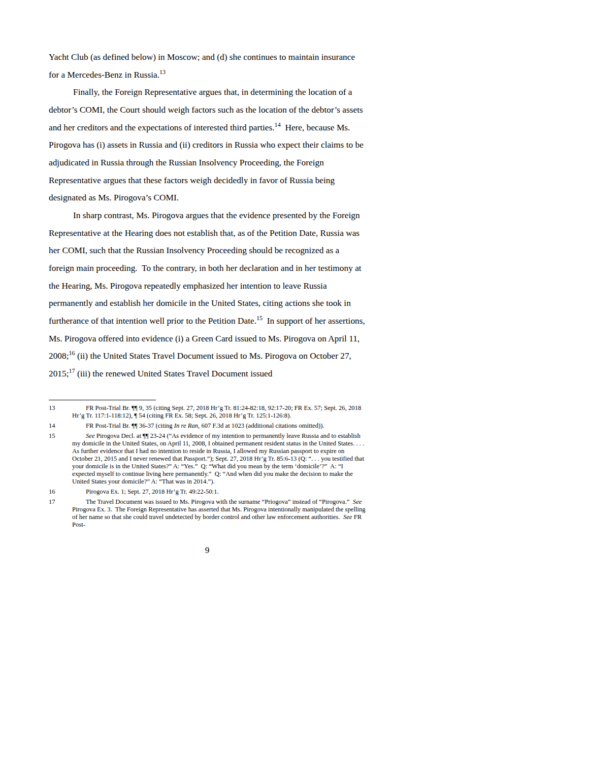Yacht Club (as defined below) in Moscow; and (d) she continues to maintain insurance for a Mercedes-Benz in Russia.13
Finally, the Foreign Representative argues that, in determining the location of a debtor’s COMI, the Court should weigh factors such as the location of the debtor’s assets and her creditors and the expectations of interested third parties.14 Here, because Ms. Pirogova has (i) assets in Russia and (ii) creditors in Russia who expect their claims to be adjudicated in Russia through the Russian Insolvency Proceeding, the Foreign Representative argues that these factors weigh decidedly in favor of Russia being designated as Ms. Pirogova’s COMI.
In sharp contrast, Ms. Pirogova argues that the evidence presented by the Foreign Representative at the Hearing does not establish that, as of the Petition Date, Russia was her COMI, such that the Russian Insolvency Proceeding should be recognized as a foreign main proceeding. To the contrary, in both her declaration and in her testimony at the Hearing, Ms. Pirogova repeatedly emphasized her intention to leave Russia permanently and establish her domicile in the United States, citing actions she took in furtherance of that intention well prior to the Petition Date.15 In support of her assertions, Ms. Pirogova offered into evidence (i) a Green Card issued to Ms. Pirogova on April 11, 2008;16 (ii) the United States Travel Document issued to Ms. Pirogova on October 27, 2015;17 (iii) the renewed United States Travel Document issued
| 13 | FR Post-Trial Br. ¶¶ 9, 35 (citing Sept. 27, 2018 Hr’g Tr. 81:24-82:18, 92:17-20; FR Ex. 57; Sept. 26, 2018 Hr’g Tr. 117:1-118:12), ¶ 54 (citing FR Ex. 58; Sept. 26, 2018 Hr’g Tr. 125:1-126:8). |
| 14 | FR Post-Trial Br. ¶¶ 36-37 (citing In re Ran , 607 F.3d at 1023 (additional citations omitted)). |
| 15 | See Pirogova Decl. at ¶¶ 23-24 (“As evidence of my intention to permanently leave Russia and to establish my domicile in the United States, on April 11, 2008, I obtained permanent resident status in the United States. . . . As further evidence that I had no intention to reside in Russia, I allowed my Russian passport to expire on October 21, 2015 and I never renewed that Passport.”); Sept. 27, 2018 Hr’g Tr. 85:6-13 (Q: “. . . you testified that your domicile is in the United States?” A: “Yes.” Q: “What did you mean by the term ‘domicile’?” A: “I expected myself to continue living here permanently.” Q: “And when did you make the decision to make the United States your domicile?” A: “That was in 2014.”). |
| 16 | Pirogova Ex. 1; Sept. 27, 2018 Hr’g Tr. 49:22-50:1. |
| 17 | The Travel Document was issued to Ms. Pirogova with the surname “Priogova” instead of “Pirogova.” See Pirogova Ex. 3. The Foreign Representative has asserted that Ms. Pirogova intentionally manipulated the spelling of her name so that she could travel undetected by border control and other law enforcement authorities. See FR Post- |
9